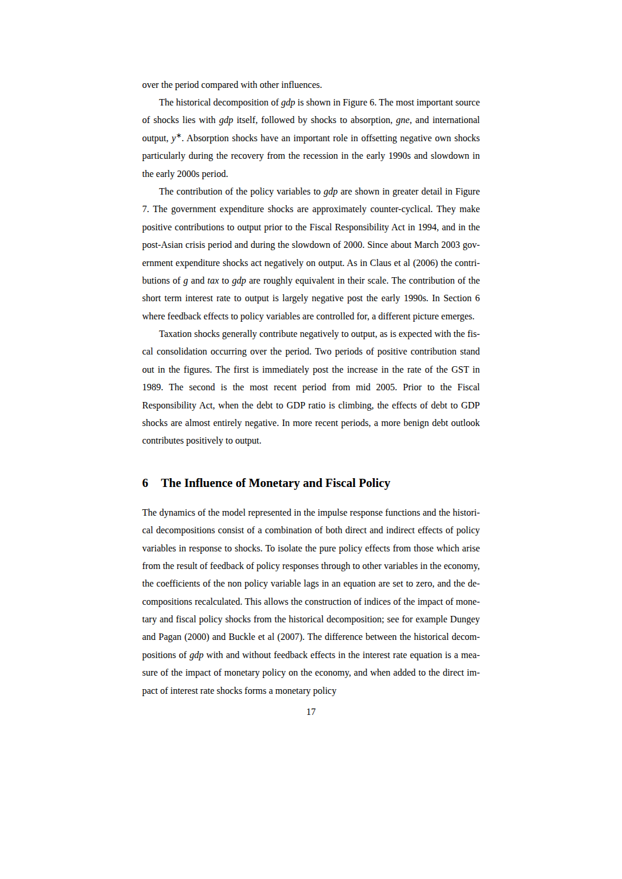over the period compared with other influences.
The historical decomposition of gdp is shown in Figure 6. The most important source of shocks lies with gdp itself, followed by shocks to absorption, gne, and international output, y∗. Absorption shocks have an important role in offsetting negative own shocks particularly during the recovery from the recession in the early 1990s and slowdown in the early 2000s period.
The contribution of the policy variables to gdp are shown in greater detail in Figure 7. The government expenditure shocks are approximately counter-cyclical. They make positive contributions to output prior to the Fiscal Responsibility Act in 1994, and in the post-Asian crisis period and during the slowdown of 2000. Since about March 2003 government expenditure shocks act negatively on output. As in Claus et al (2006) the contributions of g and tax to gdp are roughly equivalent in their scale. The contribution of the short term interest rate to output is largely negative post the early 1990s. In Section 6 where feedback effects to policy variables are controlled for, a different picture emerges.
Taxation shocks generally contribute negatively to output, as is expected with the fiscal consolidation occurring over the period. Two periods of positive contribution stand out in the figures. The first is immediately post the increase in the rate of the GST in 1989. The second is the most recent period from mid 2005. Prior to the Fiscal Responsibility Act, when the debt to GDP ratio is climbing, the effects of debt to GDP shocks are almost entirely negative. In more recent periods, a more benign debt outlook contributes positively to output.
6 The Influence of Monetary and Fiscal Policy
The dynamics of the model represented in the impulse response functions and the historical decompositions consist of a combination of both direct and indirect effects of policy variables in response to shocks. To isolate the pure policy effects from those which arise from the result of feedback of policy responses through to other variables in the economy, the coefficients of the non policy variable lags in an equation are set to zero, and the decompositions recalculated. This allows the construction of indices of the impact of monetary and fiscal policy shocks from the historical decomposition; see for example Dungey and Pagan (2000) and Buckle et al (2007). The difference between the historical decompositions of gdp with and without feedback effects in the interest rate equation is a measure of the impact of monetary policy on the economy, and when added to the direct impact of interest rate shocks forms a monetary policy
17